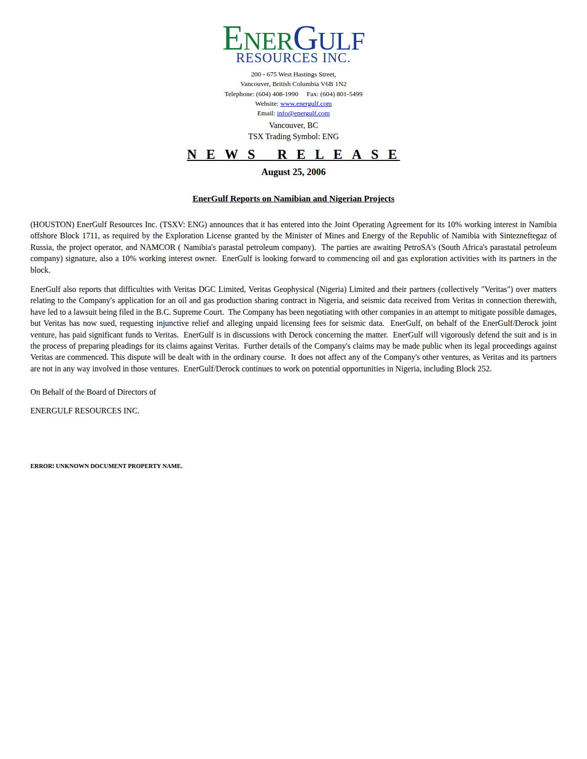ENER GULF RESOURCES INC.
200 - 675 West Hastings Street,
Vancouver, British Columbia V6B 1N2
Telephone: (604) 408-1990 Fax: (604) 801-5499
Website: www.energulf.com
Email: info@energulf.com
Vancouver, BC
TSX Trading Symbol: ENG
N E W S R E L E A S E
August 25, 2006
EnerGulf Reports on Namibian and Nigerian Projects
(HOUSTON) EnerGulf Resources Inc. (TSXV: ENG) announces that it has entered into the Joint Operating Agreement for its 10% working interest in Namibia offshore Block 1711, as required by the Exploration License granted by the Minister of Mines and Energy of the Republic of Namibia with Sintezneftegaz of Russia, the project operator, and NAMCOR ( Namibia's parastal petroleum company). The parties are awaiting PetroSA's (South Africa's parastatal petroleum company) signature, also a 10% working interest owner. EnerGulf is looking forward to commencing oil and gas exploration activities with its partners in the block.
EnerGulf also reports that difficulties with Veritas DGC Limited, Veritas Geophysical (Nigeria) Limited and their partners (collectively "Veritas") over matters relating to the Company's application for an oil and gas production sharing contract in Nigeria, and seismic data received from Veritas in connection therewith, have led to a lawsuit being filed in the B.C. Supreme Court. The Company has been negotiating with other companies in an attempt to mitigate possible damages, but Veritas has now sued, requesting injunctive relief and alleging unpaid licensing fees for seismic data. EnerGulf, on behalf of the EnerGulf/Derock joint venture, has paid significant funds to Veritas. EnerGulf is in discussions with Derock concerning the matter. EnerGulf will vigorously defend the suit and is in the process of preparing pleadings for its claims against Veritas. Further details of the Company's claims may be made public when its legal proceedings against Veritas are commenced. This dispute will be dealt with in the ordinary course. It does not affect any of the Company's other ventures, as Veritas and its partners are not in any way involved in those ventures. EnerGulf/Derock continues to work on potential opportunities in Nigeria, including Block 252.
On Behalf of the Board of Directors of
ENERGULF RESOURCES INC.
Error! Unknown document property name.